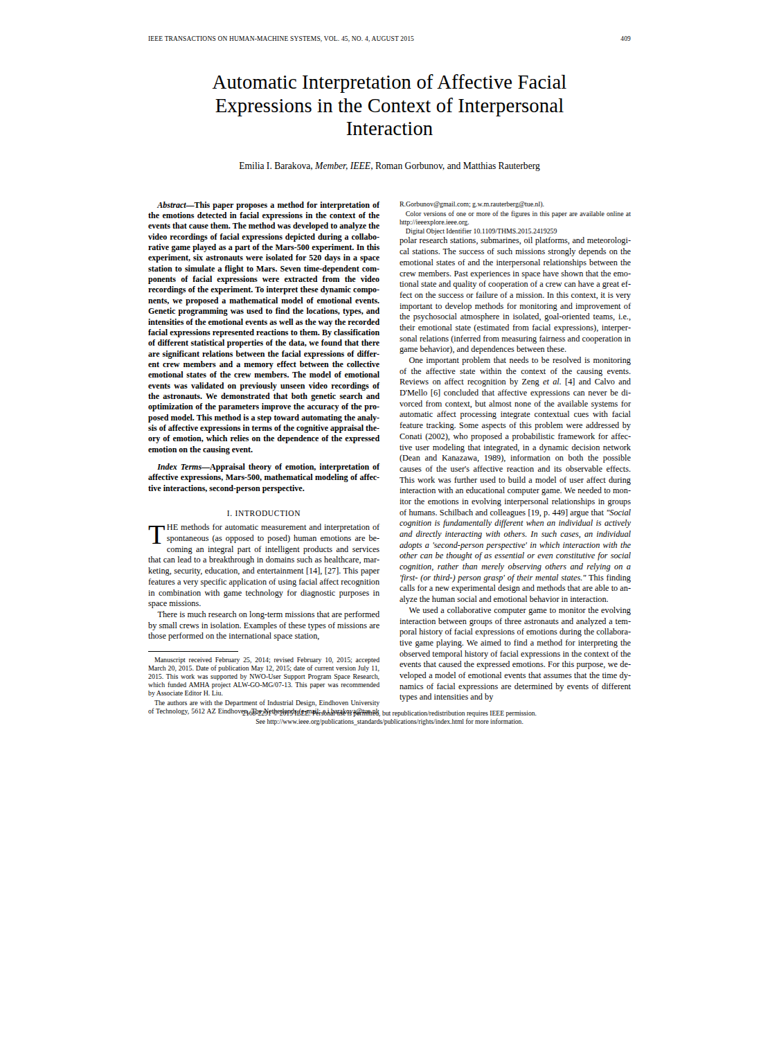IEEE TRANSACTIONS ON HUMAN-MACHINE SYSTEMS, VOL. 45, NO. 4, AUGUST 2015
409
Automatic Interpretation of Affective Facial
Expressions in the Context of Interpersonal
Interaction
Emilia I. Barakova, Member, IEEE, Roman Gorbunov, and Matthias Rauterberg
Abstract—This paper proposes a method for interpretation of the emotions detected in facial expressions in the context of the events that cause them. The method was developed to analyze the video recordings of facial expressions depicted during a collaborative game played as a part of the Mars-500 experiment. In this experiment, six astronauts were isolated for 520 days in a space station to simulate a flight to Mars. Seven time-dependent components of facial expressions were extracted from the video recordings of the experiment. To interpret these dynamic components, we proposed a mathematical model of emotional events. Genetic programming was used to find the locations, types, and intensities of the emotional events as well as the way the recorded facial expressions represented reactions to them. By classification of different statistical properties of the data, we found that there are significant relations between the facial expressions of different crew members and a memory effect between the collective emotional states of the crew members. The model of emotional events was validated on previously unseen video recordings of the astronauts. We demonstrated that both genetic search and optimization of the parameters improve the accuracy of the proposed model. This method is a step toward automating the analysis of affective expressions in terms of the cognitive appraisal theory of emotion, which relies on the dependence of the expressed emotion on the causing event.
Index Terms—Appraisal theory of emotion, interpretation of affective expressions, Mars-500, mathematical modeling of affective interactions, second-person perspective.
I. Introduction
THE methods for automatic measurement and interpretation of spontaneous (as opposed to posed) human emotions are becoming an integral part of intelligent products and services that can lead to a breakthrough in domains such as healthcare, marketing, security, education, and entertainment [14], [27]. This paper features a very specific application of using facial affect recognition in combination with game technology for diagnostic purposes in space missions.
There is much research on long-term missions that are performed by small crews in isolation. Examples of these types of missions are those performed on the international space station,
Manuscript received February 25, 2014; revised February 10, 2015; accepted March 20, 2015. Date of publication May 12, 2015; date of current version July 11, 2015. This work was supported by NWO-User Support Program Space Research, which funded AMHA project ALW-GO-MG/07-13. This paper was recommended by Associate Editor H. Liu.
The authors are with the Department of Industrial Design, Eindhoven University of Technology, 5612 AZ Eindhoven, The Netherlands (e-mail: e.i.barakova@tue.nl; R.Gorbunov@gmail.com; g.w.m.rauterberg@tue.nl).
Color versions of one or more of the figures in this paper are available online at http://ieeexplore.ieee.org.
Digital Object Identifier 10.1109/THMS.2015.2419259
polar research stations, submarines, oil platforms, and meteorological stations. The success of such missions strongly depends on the emotional states of and the interpersonal relationships between the crew members. Past experiences in space have shown that the emotional state and quality of cooperation of a crew can have a great effect on the success or failure of a mission. In this context, it is very important to develop methods for monitoring and improvement of the psychosocial atmosphere in isolated, goal-oriented teams, i.e., their emotional state (estimated from facial expressions), interpersonal relations (inferred from measuring fairness and cooperation in game behavior), and dependences between these.
One important problem that needs to be resolved is monitoring of the affective state within the context of the causing events. Reviews on affect recognition by Zeng et al. [4] and Calvo and D'Mello [6] concluded that affective expressions can never be divorced from context, but almost none of the available systems for automatic affect processing integrate contextual cues with facial feature tracking. Some aspects of this problem were addressed by Conati (2002), who proposed a probabilistic framework for affective user modeling that integrated, in a dynamic decision network (Dean and Kanazawa, 1989), information on both the possible causes of the user's affective reaction and its observable effects. This work was further used to build a model of user affect during interaction with an educational computer game. We needed to monitor the emotions in evolving interpersonal relationships in groups of humans. Schilbach and colleagues [19, p. 449] argue that "Social cognition is fundamentally different when an individual is actively and directly interacting with others. In such cases, an individual adopts a 'second-person perspective' in which interaction with the other can be thought of as essential or even constitutive for social cognition, rather than merely observing others and relying on a 'first- (or third-) person grasp' of their mental states." This finding calls for a new experimental design and methods that are able to analyze the human social and emotional behavior in interaction.
We used a collaborative computer game to monitor the evolving interaction between groups of three astronauts and analyzed a temporal history of facial expressions of emotions during the collaborative game playing. We aimed to find a method for interpreting the observed temporal history of facial expressions in the context of the events that caused the expressed emotions. For this purpose, we developed a model of emotional events that assumes that the time dynamics of facial expressions are determined by events of different types and intensities and by
2168-2291 © 2015 IEEE. Personal use is permitted, but republication/redistribution requires IEEE permission.
See http://www.ieee.org/publications_standards/publications/rights/index.html for more information.